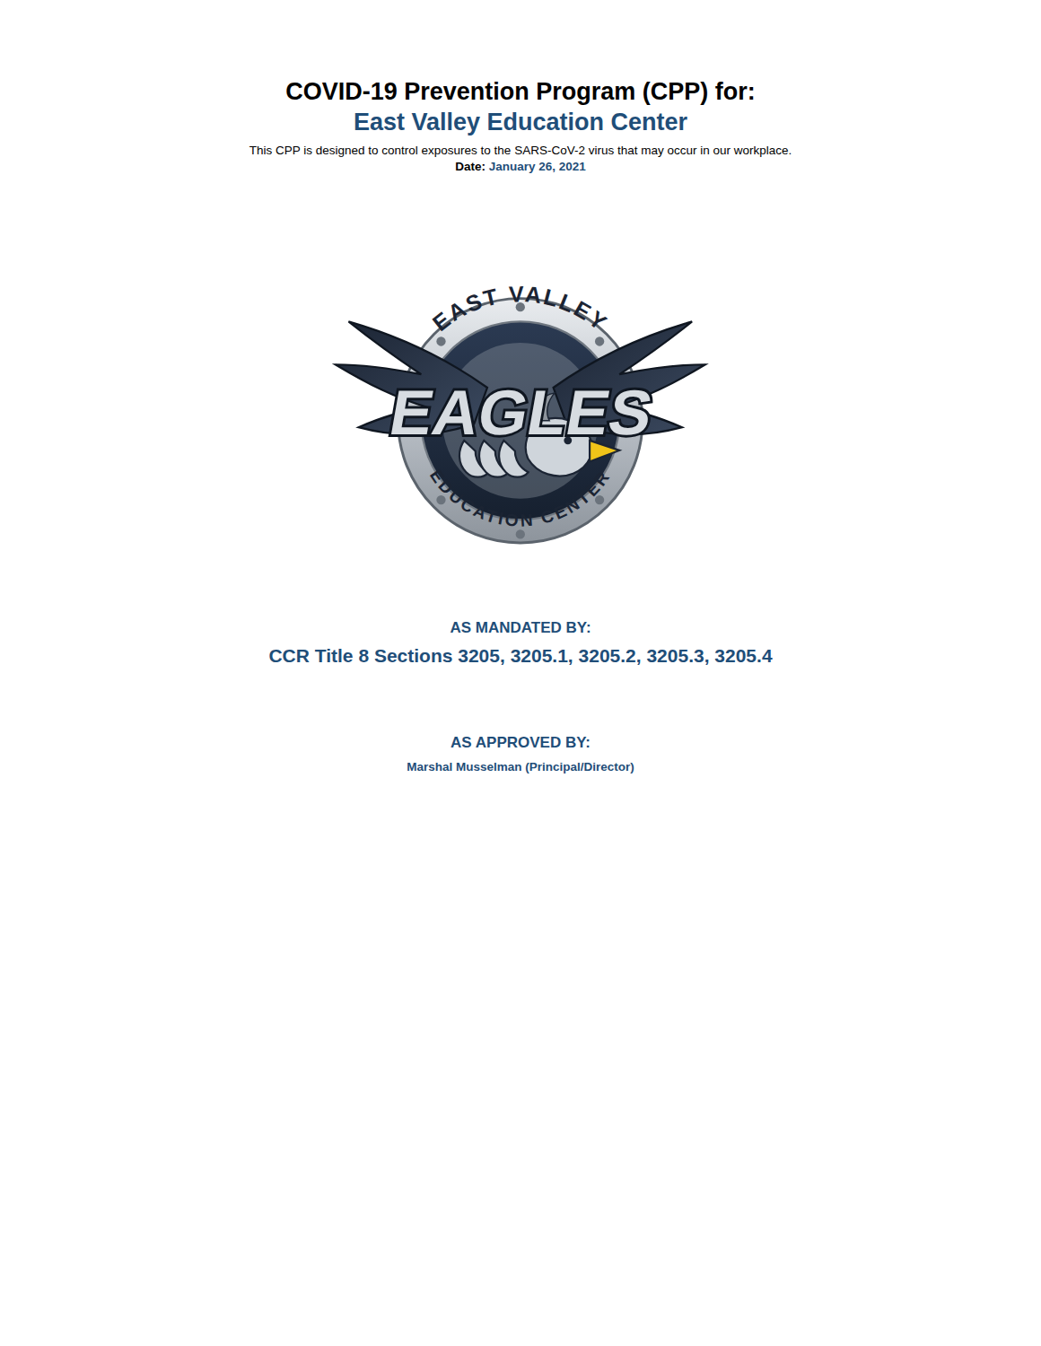COVID-19 Prevention Program (CPP) for:
East Valley Education Center
This CPP is designed to control exposures to the SARS-CoV-2 virus that may occur in our workplace. Date: January 26, 2021
East Valley Education Center Eagles logo A circular emblem reading "East Valley" above and "Education Center" below, with a stylized eagle head, talons, and large wings, and the word "EAGLES" across the center. EAST VALLEY EDUCATION CENTER EAGLES
AS MANDATED BY:
CCR Title 8 Sections 3205, 3205.1, 3205.2, 3205.3, 3205.4
AS APPROVED BY:
Marshal Musselman (Principal/Director)